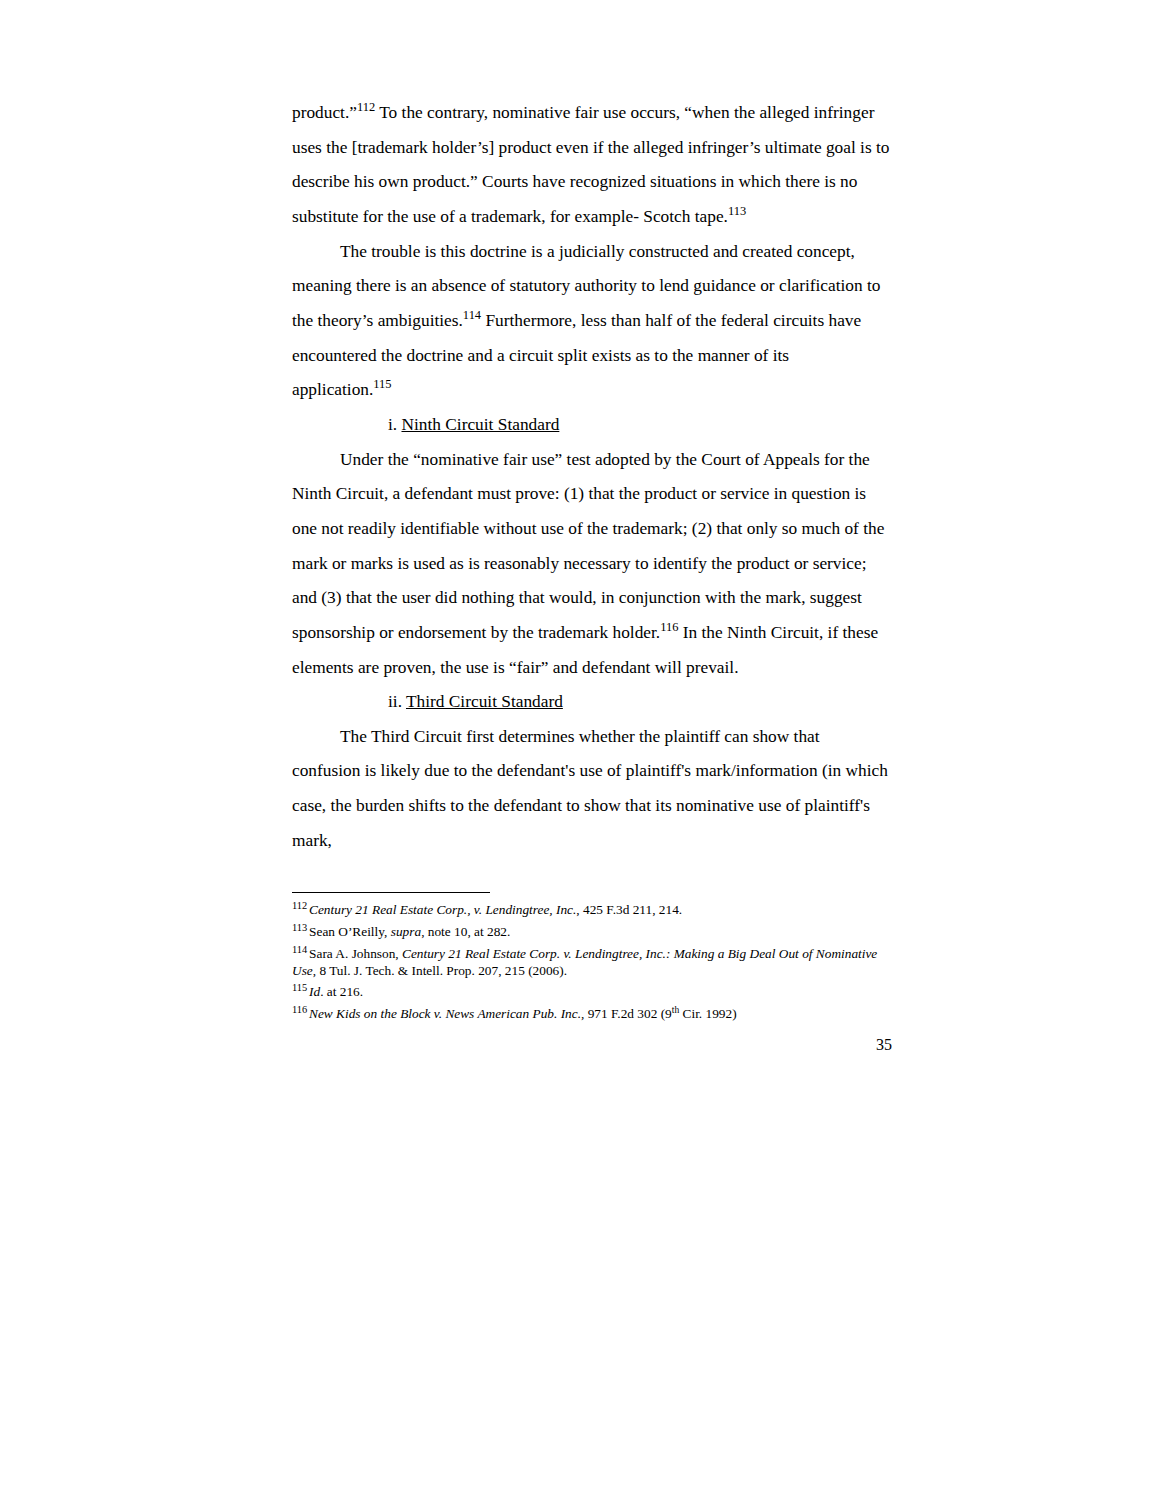product.”112 To the contrary, nominative fair use occurs, “when the alleged infringer uses the [trademark holder’s] product even if the alleged infringer’s ultimate goal is to describe his own product.” Courts have recognized situations in which there is no substitute for the use of a trademark, for example- Scotch tape.113
The trouble is this doctrine is a judicially constructed and created concept, meaning there is an absence of statutory authority to lend guidance or clarification to the theory’s ambiguities.114 Furthermore, less than half of the federal circuits have encountered the doctrine and a circuit split exists as to the manner of its application.115
i. Ninth Circuit Standard
Under the “nominative fair use” test adopted by the Court of Appeals for the Ninth Circuit, a defendant must prove: (1) that the product or service in question is one not readily identifiable without use of the trademark; (2) that only so much of the mark or marks is used as is reasonably necessary to identify the product or service; and (3) that the user did nothing that would, in conjunction with the mark, suggest sponsorship or endorsement by the trademark holder.116 In the Ninth Circuit, if these elements are proven, the use is “fair” and defendant will prevail.
ii. Third Circuit Standard
The Third Circuit first determines whether the plaintiff can show that confusion is likely due to the defendant's use of plaintiff's mark/information (in which case, the burden shifts to the defendant to show that its nominative use of plaintiff's mark,
112 Century 21 Real Estate Corp., v. Lendingtree, Inc., 425 F.3d 211, 214.
113 Sean O’Reilly, supra, note 10, at 282.
114 Sara A. Johnson, Century 21 Real Estate Corp. v. Lendingtree, Inc.: Making a Big Deal Out of Nominative Use, 8 Tul. J. Tech. & Intell. Prop. 207, 215 (2006).
115 Id. at 216.
116 New Kids on the Block v. News American Pub. Inc., 971 F.2d 302 (9th Cir. 1992)
35